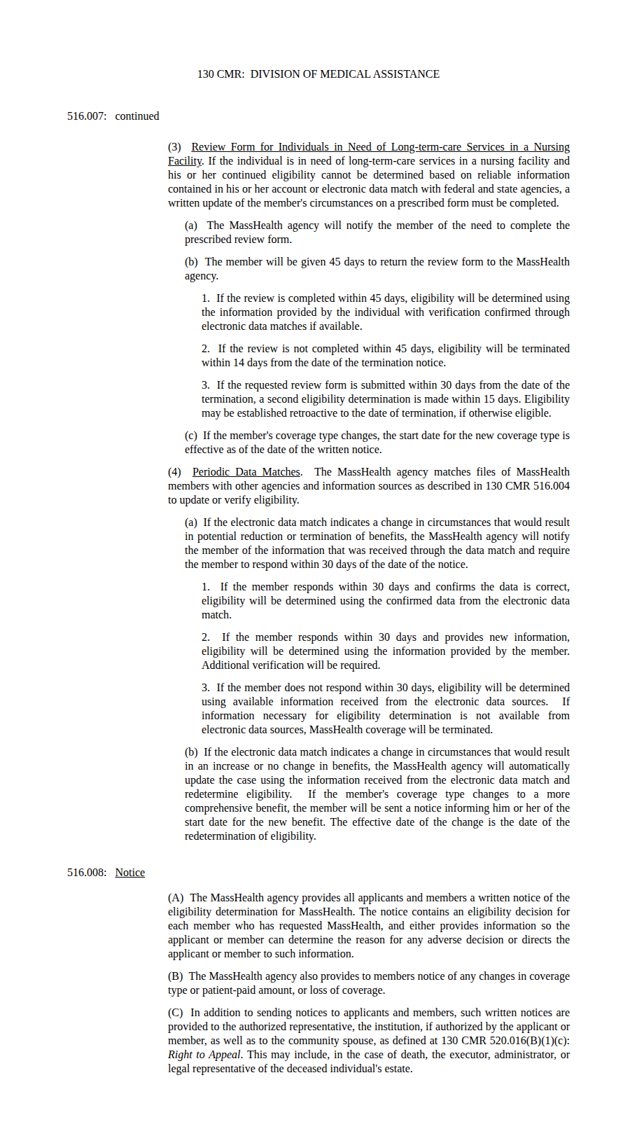130 CMR: DIVISION OF MEDICAL ASSISTANCE
516.007: continued
(3) Review Form for Individuals in Need of Long-term-care Services in a Nursing Facility. If the individual is in need of long-term-care services in a nursing facility and his or her continued eligibility cannot be determined based on reliable information contained in his or her account or electronic data match with federal and state agencies, a written update of the member's circumstances on a prescribed form must be completed.
(a) The MassHealth agency will notify the member of the need to complete the prescribed review form.
(b) The member will be given 45 days to return the review form to the MassHealth agency.
1. If the review is completed within 45 days, eligibility will be determined using the information provided by the individual with verification confirmed through electronic data matches if available.
2. If the review is not completed within 45 days, eligibility will be terminated within 14 days from the date of the termination notice.
3. If the requested review form is submitted within 30 days from the date of the termination, a second eligibility determination is made within 15 days. Eligibility may be established retroactive to the date of termination, if otherwise eligible.
(c) If the member's coverage type changes, the start date for the new coverage type is effective as of the date of the written notice.
(4) Periodic Data Matches. The MassHealth agency matches files of MassHealth members with other agencies and information sources as described in 130 CMR 516.004 to update or verify eligibility.
(a) If the electronic data match indicates a change in circumstances that would result in potential reduction or termination of benefits, the MassHealth agency will notify the member of the information that was received through the data match and require the member to respond within 30 days of the date of the notice.
1. If the member responds within 30 days and confirms the data is correct, eligibility will be determined using the confirmed data from the electronic data match.
2. If the member responds within 30 days and provides new information, eligibility will be determined using the information provided by the member. Additional verification will be required.
3. If the member does not respond within 30 days, eligibility will be determined using available information received from the electronic data sources. If information necessary for eligibility determination is not available from electronic data sources, MassHealth coverage will be terminated.
(b) If the electronic data match indicates a change in circumstances that would result in an increase or no change in benefits, the MassHealth agency will automatically update the case using the information received from the electronic data match and redetermine eligibility. If the member's coverage type changes to a more comprehensive benefit, the member will be sent a notice informing him or her of the start date for the new benefit. The effective date of the change is the date of the redetermination of eligibility.
516.008: Notice
(A) The MassHealth agency provides all applicants and members a written notice of the eligibility determination for MassHealth. The notice contains an eligibility decision for each member who has requested MassHealth, and either provides information so the applicant or member can determine the reason for any adverse decision or directs the applicant or member to such information.
(B) The MassHealth agency also provides to members notice of any changes in coverage type or patient-paid amount, or loss of coverage.
(C) In addition to sending notices to applicants and members, such written notices are provided to the authorized representative, the institution, if authorized by the applicant or member, as well as to the community spouse, as defined at 130 CMR 520.016(B)(1)(c): Right to Appeal. This may include, in the case of death, the executor, administrator, or legal representative of the deceased individual's estate.